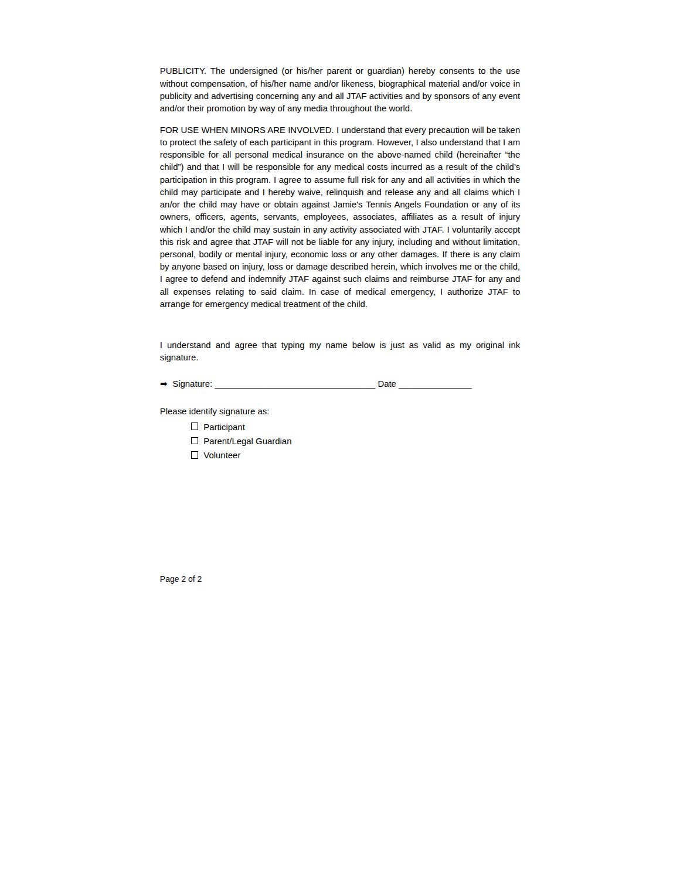PUBLICITY. The undersigned (or his/her parent or guardian) hereby consents to the use without compensation, of his/her name and/or likeness, biographical material and/or voice in publicity and advertising concerning any and all JTAF activities and by sponsors of any event and/or their promotion by way of any media throughout the world.
FOR USE WHEN MINORS ARE INVOLVED. I understand that every precaution will be taken to protect the safety of each participant in this program. However, I also understand that I am responsible for all personal medical insurance on the above-named child (hereinafter “the child”) and that I will be responsible for any medical costs incurred as a result of the child’s participation in this program. I agree to assume full risk for any and all activities in which the child may participate and I hereby waive, relinquish and release any and all claims which I an/or the child may have or obtain against Jamie's Tennis Angels Foundation or any of its owners, officers, agents, servants, employees, associates, affiliates as a result of injury which I and/or the child may sustain in any activity associated with JTAF. I voluntarily accept this risk and agree that JTAF will not be liable for any injury, including and without limitation, personal, bodily or mental injury, economic loss or any other damages. If there is any claim by anyone based on injury, loss or damage described herein, which involves me or the child, I agree to defend and indemnify JTAF against such claims and reimburse JTAF for any and all expenses relating to said claim. In case of medical emergency, I authorize JTAF to arrange for emergency medical treatment of the child.
I understand and agree that typing my name below is just as valid as my original ink signature.
➡ Signature: _________________________________ Date _______________
Please identify signature as:
Participant
Parent/Legal Guardian
Volunteer
Page 2 of 2